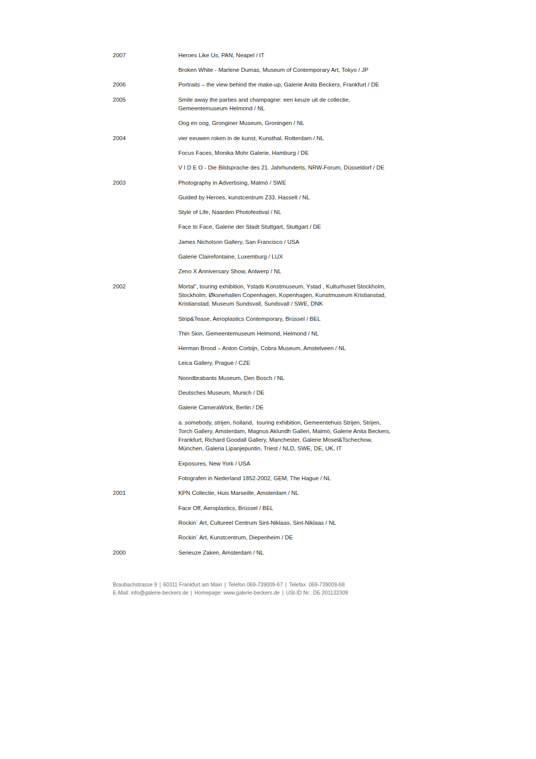| 2007 | Heroes Like Us, PAN, Neapel / IT |
| | Broken White - Marlene Dumas, Museum of Contemporary Art, Tokyo / JP |
| 2006 | Portraits – the view behind the make-up, Galerie Anita Beckers, Frankfurt / DE |
| 2005 | Smile away the parties and champagne: een keuze uit de collectie, Gemeentemuseum Helmond / NL |
| | Oog en oog, Gronginer Museum, Groningen / NL |
| 2004 | vier eeuwen roken in de kunst, Kunsthal, Rotterdam / NL |
| | Focus Faces, Monika Mohr Galerie, Hamburg / DE |
| | V I D E O - Die Bildsprache des 21. Jahrhunderts, NRW-Forum, Düsseldorf / DE |
| 2003 | Photography in Advertising, Malmö / SWE |
| | Guided by Heroes, kunstcentrum Z33, Hasselt / NL |
| | Style of Life, Naarden Photofestival / NL |
| | Face to Face, Galerie der Stadt Stuttgart, Stuttgart / DE |
| | James Nicholson Gallery, San Francisco / USA |
| | Galerie Clairefontaine, Luxemburg / LUX |
| | Zeno X Anniversary Show, Antwerp / NL |
| 2002 | Mortal“, touring exhibition, Ystads Konstmuseum, Ystad , Kulturhuset Stockholm, Stockholm, Øksnehallen Copenhagen, Kopenhagen, Kunstmuseum Kristianstad, Kristianstad, Museum Sundsvall, Sundsvall / SWE, DNK |
| | Strip&Tease, Aeroplastics Contemporary, Brüssel / BEL |
| | Thin Skin, Gemeentemuseum Helmond, Helmond / NL |
| | Herman Brood – Anton Corbijn, Cobra Museum, Amstelveen / NL |
| | Leica Gallery, Prague / CZE |
| | Noordbrabants Museum, Den Bosch / NL |
| | Deutsches Museum, Munich / DE |
| | Galerie CameraWork, Berlin / DE |
| | a. somebody, strijen, holland, touring exhibition, Gemeentehuis Strijen, Strijen, Torch Gallery, Amsterdam, Magnus Aklundh Galleri, Malmö, Galerie Anita Beckers, Frankfurt, Richard Goodall Gallery, Manchester, Galerie Mosel&Tschechow, München, Galeria Lipanjepuntin, Triest / NLD, SWE, DE, UK, IT |
| | Exposures, New York / USA |
| | Fotografen in Nederland 1852-2002, GEM, The Hague / NL |
| 2001 | KPN Collectie, Huis Marseille, Amsterdam / NL |
| | Face Off, Aeroplastics, Brüssel / BEL |
| | Rockin´ Art, Cultureel Centrum Sint-Niklaas, Sint-Niklaas / NL |
| | Rockin´ Art, Kunstcentrum, Diepenheim / DE |
| 2000 | Serieuze Zaken, Amsterdam / NL |
Braubachstrasse 9|60311 Frankfurt am Main|Telefon 069-739009-67|Telefax 069-739009-68
E-Mail: info@galerie-beckers.de|Homepage: www.galerie-beckers.de|USt-ID Nr.: DE 201132309